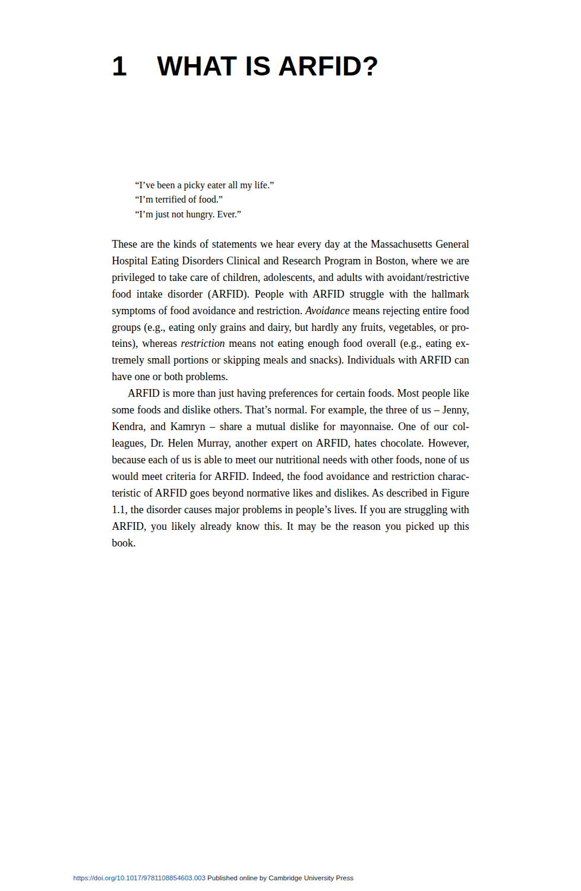1 WHAT IS ARFID?
“I’ve been a picky eater all my life.”
“I’m terrified of food.”
“I’m just not hungry. Ever.”
These are the kinds of statements we hear every day at the Massachusetts General Hospital Eating Disorders Clinical and Research Program in Boston, where we are privileged to take care of children, adolescents, and adults with avoidant/restrictive food intake disorder (ARFID). People with ARFID struggle with the hallmark symptoms of food avoidance and restriction. Avoidance means rejecting entire food groups (e.g., eating only grains and dairy, but hardly any fruits, vegetables, or proteins), whereas restriction means not eating enough food overall (e.g., eating extremely small portions or skipping meals and snacks). Individuals with ARFID can have one or both problems.
ARFID is more than just having preferences for certain foods. Most people like some foods and dislike others. That’s normal. For example, the three of us – Jenny, Kendra, and Kamryn – share a mutual dislike for mayonnaise. One of our colleagues, Dr. Helen Murray, another expert on ARFID, hates chocolate. However, because each of us is able to meet our nutritional needs with other foods, none of us would meet criteria for ARFID. Indeed, the food avoidance and restriction characteristic of ARFID goes beyond normative likes and dislikes. As described in Figure 1.1, the disorder causes major problems in people’s lives. If you are struggling with ARFID, you likely already know this. It may be the reason you picked up this book.
https://doi.org/10.1017/9781108854603.003 Published online by Cambridge University Press